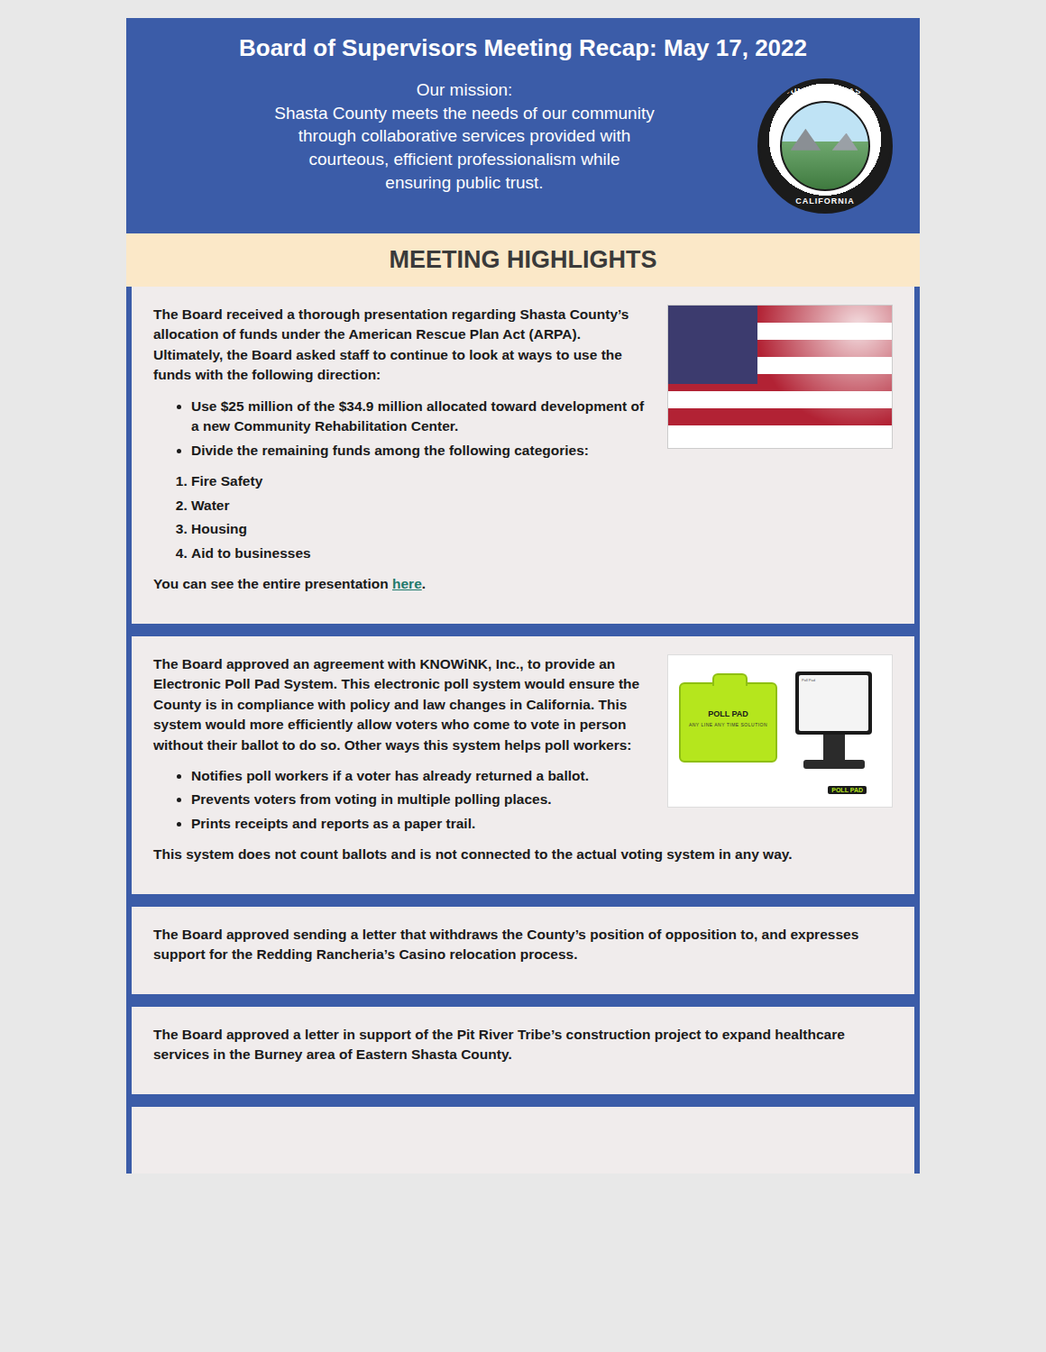Board of Supervisors Meeting Recap: May 17, 2022
Our mission:
Shasta County meets the needs of our community
through collaborative services provided with
courteous, efficient professionalism while
ensuring public trust.
COUNTY OF SHASTA CALIFORNIA
MEETING HIGHLIGHTS
The Board received a thorough presentation regarding Shasta County’s allocation of funds under the American Rescue Plan Act (ARPA). Ultimately, the Board asked staff to continue to look at ways to use the funds with the following direction:
Use $25 million of the $34.9 million allocated toward development of a new Community Rehabilitation Center.
Divide the remaining funds among the following categories:
Fire Safety
Water
Housing
Aid to businesses
You can see the entire presentation here.
POLL PAD
ANY LINE ANY TIME SOLUTION
Poll Pad
POLL PAD
The Board approved an agreement with KNOWiNK, Inc., to provide an Electronic Poll Pad System. This electronic poll system would ensure the County is in compliance with policy and law changes in California. This system would more efficiently allow voters who come to vote in person without their ballot to do so. Other ways this system helps poll workers:
Notifies poll workers if a voter has already returned a ballot.
Prevents voters from voting in multiple polling places.
Prints receipts and reports as a paper trail.
This system does not count ballots and is not connected to the actual voting system in any way.
The Board approved sending a letter that withdraws the County’s position of opposition to, and expresses support for the Redding Rancheria’s Casino relocation process.
The Board approved a letter in support of the Pit River Tribe’s construction project to expand healthcare services in the Burney area of Eastern Shasta County.